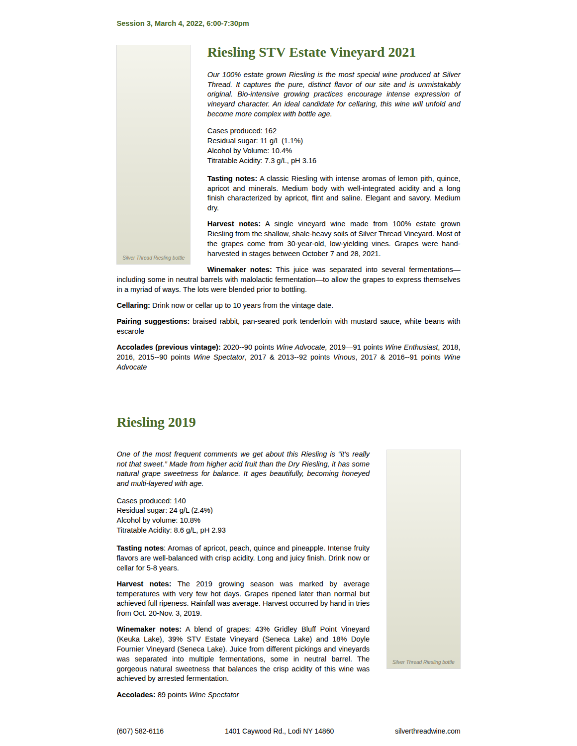Session 3, March 4, 2022, 6:00-7:30pm
Silver Thread Riesling bottle
Riesling STV Estate Vineyard 2021
Our 100% estate grown Riesling is the most special wine produced at Silver Thread. It captures the pure, distinct flavor of our site and is unmistakably original. Bio-intensive growing practices encourage intense expression of vineyard character. An ideal candidate for cellaring, this wine will unfold and become more complex with bottle age.
Cases produced: 162
Residual sugar: 11 g/L (1.1%)
Alcohol by Volume: 10.4%
Titratable Acidity: 7.3 g/L, pH 3.16
Tasting notes: A classic Riesling with intense aromas of lemon pith, quince, apricot and minerals. Medium body with well-integrated acidity and a long finish characterized by apricot, flint and saline. Elegant and savory. Medium dry.
Harvest notes: A single vineyard wine made from 100% estate grown Riesling from the shallow, shale-heavy soils of Silver Thread Vineyard. Most of the grapes come from 30-year-old, low-yielding vines. Grapes were hand-harvested in stages between October 7 and 28, 2021.
Winemaker notes: This juice was separated into several fermentations—including some in neutral barrels with malolactic fermentation—to allow the grapes to express themselves in a myriad of ways. The lots were blended prior to bottling.
Cellaring: Drink now or cellar up to 10 years from the vintage date.
Pairing suggestions: braised rabbit, pan-seared pork tenderloin with mustard sauce, white beans with escarole
Accolades (previous vintage): 2020--90 points Wine Advocate, 2019—91 points Wine Enthusiast, 2018, 2016, 2015--90 points Wine Spectator, 2017 & 2013--92 points Vinous, 2017 & 2016--91 points Wine Advocate
Riesling 2019
Silver Thread Riesling bottle
One of the most frequent comments we get about this Riesling is “it’s really not that sweet.” Made from higher acid fruit than the Dry Riesling, it has some natural grape sweetness for balance. It ages beautifully, becoming honeyed and multi-layered with age.
Cases produced: 140
Residual sugar: 24 g/L (2.4%)
Alcohol by volume: 10.8%
Titratable Acidity: 8.6 g/L, pH 2.93
Tasting notes: Aromas of apricot, peach, quince and pineapple. Intense fruity flavors are well-balanced with crisp acidity. Long and juicy finish. Drink now or cellar for 5-8 years.
Harvest notes: The 2019 growing season was marked by average temperatures with very few hot days. Grapes ripened later than normal but achieved full ripeness. Rainfall was average. Harvest occurred by hand in tries from Oct. 20-Nov. 3, 2019.
Winemaker notes: A blend of grapes: 43% Gridley Bluff Point Vineyard (Keuka Lake), 39% STV Estate Vineyard (Seneca Lake) and 18% Doyle Fournier Vineyard (Seneca Lake). Juice from different pickings and vineyards was separated into multiple fermentations, some in neutral barrel. The gorgeous natural sweetness that balances the crisp acidity of this wine was achieved by arrested fermentation.
Accolades: 89 points Wine Spectator
(607) 582-6116 1401 Caywood Rd., Lodi NY 14860 silverthreadwine.com